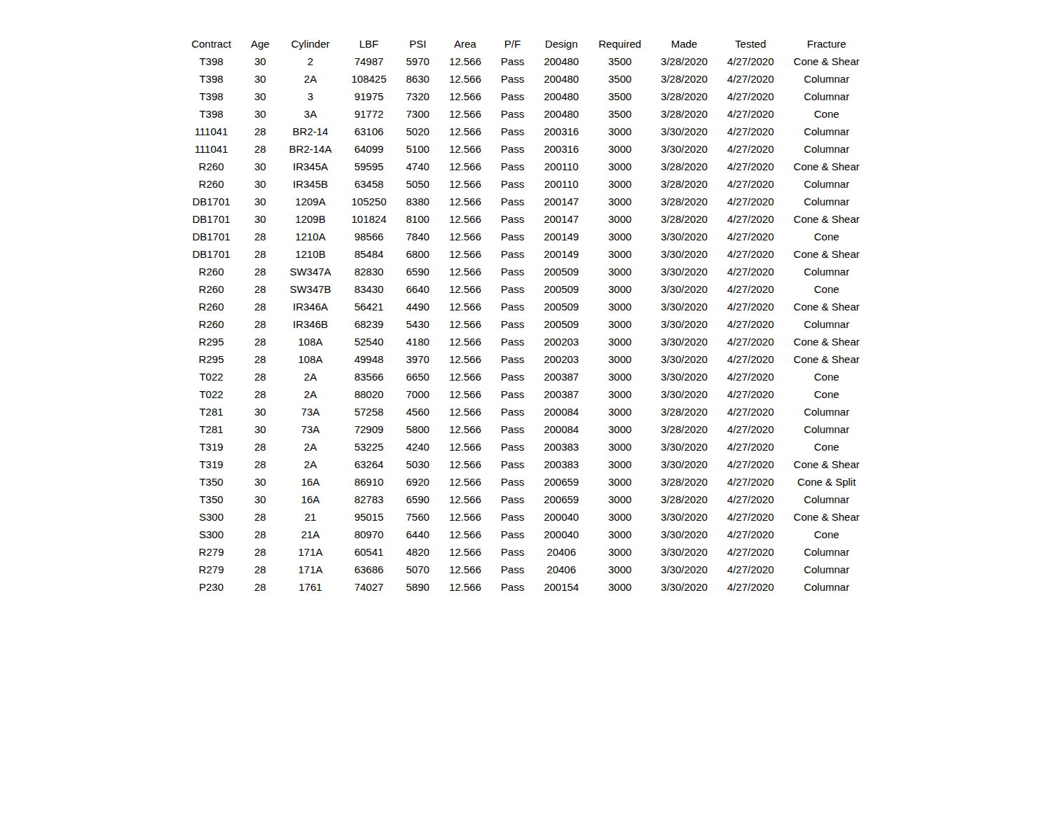Concrete Cylinder Compressive Strength Test Results
| Contract | Age | Cylinder | LBF | PSI | Area | P/F | Design | Required | Made | Tested | Fracture |
| --- | --- | --- | --- | --- | --- | --- | --- | --- | --- | --- | --- |
| T398 | 30 | 2 | 74987 | 5970 | 12.566 | Pass | 200480 | 3500 | 3/28/2020 | 4/27/2020 | Cone & Shear |
| T398 | 30 | 2A | 108425 | 8630 | 12.566 | Pass | 200480 | 3500 | 3/28/2020 | 4/27/2020 | Columnar |
| T398 | 30 | 3 | 91975 | 7320 | 12.566 | Pass | 200480 | 3500 | 3/28/2020 | 4/27/2020 | Columnar |
| T398 | 30 | 3A | 91772 | 7300 | 12.566 | Pass | 200480 | 3500 | 3/28/2020 | 4/27/2020 | Cone |
| 111041 | 28 | BR2-14 | 63106 | 5020 | 12.566 | Pass | 200316 | 3000 | 3/30/2020 | 4/27/2020 | Columnar |
| 111041 | 28 | BR2-14A | 64099 | 5100 | 12.566 | Pass | 200316 | 3000 | 3/30/2020 | 4/27/2020 | Columnar |
| R260 | 30 | IR345A | 59595 | 4740 | 12.566 | Pass | 200110 | 3000 | 3/28/2020 | 4/27/2020 | Cone & Shear |
| R260 | 30 | IR345B | 63458 | 5050 | 12.566 | Pass | 200110 | 3000 | 3/28/2020 | 4/27/2020 | Columnar |
| DB1701 | 30 | 1209A | 105250 | 8380 | 12.566 | Pass | 200147 | 3000 | 3/28/2020 | 4/27/2020 | Columnar |
| DB1701 | 30 | 1209B | 101824 | 8100 | 12.566 | Pass | 200147 | 3000 | 3/28/2020 | 4/27/2020 | Cone & Shear |
| DB1701 | 28 | 1210A | 98566 | 7840 | 12.566 | Pass | 200149 | 3000 | 3/30/2020 | 4/27/2020 | Cone |
| DB1701 | 28 | 1210B | 85484 | 6800 | 12.566 | Pass | 200149 | 3000 | 3/30/2020 | 4/27/2020 | Cone & Shear |
| R260 | 28 | SW347A | 82830 | 6590 | 12.566 | Pass | 200509 | 3000 | 3/30/2020 | 4/27/2020 | Columnar |
| R260 | 28 | SW347B | 83430 | 6640 | 12.566 | Pass | 200509 | 3000 | 3/30/2020 | 4/27/2020 | Cone |
| R260 | 28 | IR346A | 56421 | 4490 | 12.566 | Pass | 200509 | 3000 | 3/30/2020 | 4/27/2020 | Cone & Shear |
| R260 | 28 | IR346B | 68239 | 5430 | 12.566 | Pass | 200509 | 3000 | 3/30/2020 | 4/27/2020 | Columnar |
| R295 | 28 | 108A | 52540 | 4180 | 12.566 | Pass | 200203 | 3000 | 3/30/2020 | 4/27/2020 | Cone & Shear |
| R295 | 28 | 108A | 49948 | 3970 | 12.566 | Pass | 200203 | 3000 | 3/30/2020 | 4/27/2020 | Cone & Shear |
| T022 | 28 | 2A | 83566 | 6650 | 12.566 | Pass | 200387 | 3000 | 3/30/2020 | 4/27/2020 | Cone |
| T022 | 28 | 2A | 88020 | 7000 | 12.566 | Pass | 200387 | 3000 | 3/30/2020 | 4/27/2020 | Cone |
| T281 | 30 | 73A | 57258 | 4560 | 12.566 | Pass | 200084 | 3000 | 3/28/2020 | 4/27/2020 | Columnar |
| T281 | 30 | 73A | 72909 | 5800 | 12.566 | Pass | 200084 | 3000 | 3/28/2020 | 4/27/2020 | Columnar |
| T319 | 28 | 2A | 53225 | 4240 | 12.566 | Pass | 200383 | 3000 | 3/30/2020 | 4/27/2020 | Cone |
| T319 | 28 | 2A | 63264 | 5030 | 12.566 | Pass | 200383 | 3000 | 3/30/2020 | 4/27/2020 | Cone & Shear |
| T350 | 30 | 16A | 86910 | 6920 | 12.566 | Pass | 200659 | 3000 | 3/28/2020 | 4/27/2020 | Cone & Split |
| T350 | 30 | 16A | 82783 | 6590 | 12.566 | Pass | 200659 | 3000 | 3/28/2020 | 4/27/2020 | Columnar |
| S300 | 28 | 21 | 95015 | 7560 | 12.566 | Pass | 200040 | 3000 | 3/30/2020 | 4/27/2020 | Cone & Shear |
| S300 | 28 | 21A | 80970 | 6440 | 12.566 | Pass | 200040 | 3000 | 3/30/2020 | 4/27/2020 | Cone |
| R279 | 28 | 171A | 60541 | 4820 | 12.566 | Pass | 20406 | 3000 | 3/30/2020 | 4/27/2020 | Columnar |
| R279 | 28 | 171A | 63686 | 5070 | 12.566 | Pass | 20406 | 3000 | 3/30/2020 | 4/27/2020 | Columnar |
| P230 | 28 | 1761 | 74027 | 5890 | 12.566 | Pass | 200154 | 3000 | 3/30/2020 | 4/27/2020 | Columnar |